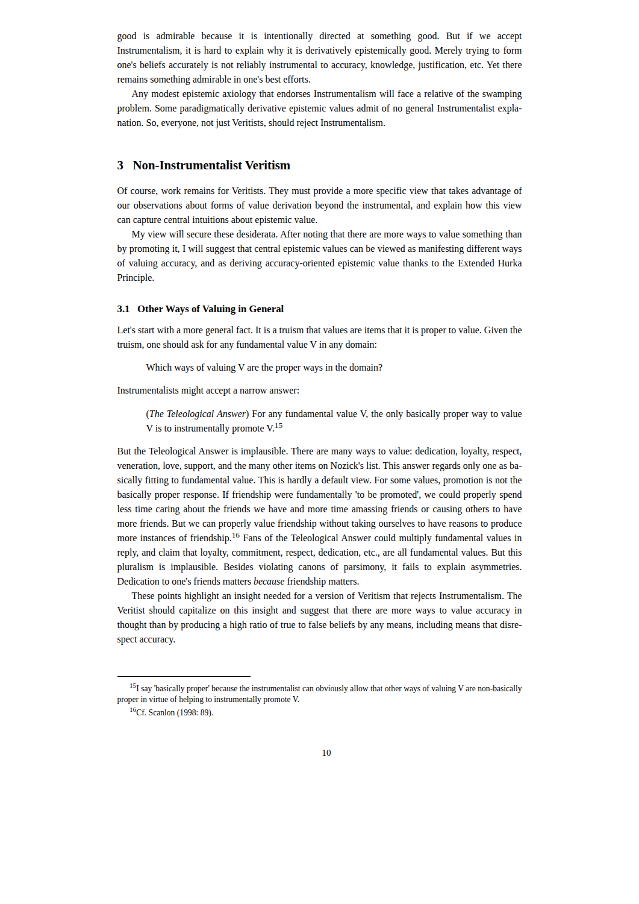good is admirable because it is intentionally directed at something good. But if we accept Instrumentalism, it is hard to explain why it is derivatively epistemically good. Merely trying to form one's beliefs accurately is not reliably instrumental to accuracy, knowledge, justification, etc. Yet there remains something admirable in one's best efforts.
Any modest epistemic axiology that endorses Instrumentalism will face a relative of the swamping problem. Some paradigmatically derivative epistemic values admit of no general Instrumentalist explanation. So, everyone, not just Veritists, should reject Instrumentalism.
3 Non-Instrumentalist Veritism
Of course, work remains for Veritists. They must provide a more specific view that takes advantage of our observations about forms of value derivation beyond the instrumental, and explain how this view can capture central intuitions about epistemic value.
My view will secure these desiderata. After noting that there are more ways to value something than by promoting it, I will suggest that central epistemic values can be viewed as manifesting different ways of valuing accuracy, and as deriving accuracy-oriented epistemic value thanks to the Extended Hurka Principle.
3.1 Other Ways of Valuing in General
Let's start with a more general fact. It is a truism that values are items that it is proper to value. Given the truism, one should ask for any fundamental value V in any domain:
Which ways of valuing V are the proper ways in the domain?
Instrumentalists might accept a narrow answer:
(The Teleological Answer) For any fundamental value V, the only basically proper way to value V is to instrumentally promote V.15
But the Teleological Answer is implausible. There are many ways to value: dedication, loyalty, respect, veneration, love, support, and the many other items on Nozick's list. This answer regards only one as basically fitting to fundamental value. This is hardly a default view. For some values, promotion is not the basically proper response. If friendship were fundamentally 'to be promoted', we could properly spend less time caring about the friends we have and more time amassing friends or causing others to have more friends. But we can properly value friendship without taking ourselves to have reasons to produce more instances of friendship.16 Fans of the Teleological Answer could multiply fundamental values in reply, and claim that loyalty, commitment, respect, dedication, etc., are all fundamental values. But this pluralism is implausible. Besides violating canons of parsimony, it fails to explain asymmetries. Dedication to one's friends matters because friendship matters.
These points highlight an insight needed for a version of Veritism that rejects Instrumentalism. The Veritist should capitalize on this insight and suggest that there are more ways to value accuracy in thought than by producing a high ratio of true to false beliefs by any means, including means that disrespect accuracy.
15I say 'basically proper' because the instrumentalist can obviously allow that other ways of valuing V are non-basically proper in virtue of helping to instrumentally promote V.
16Cf. Scanlon (1998: 89).
10